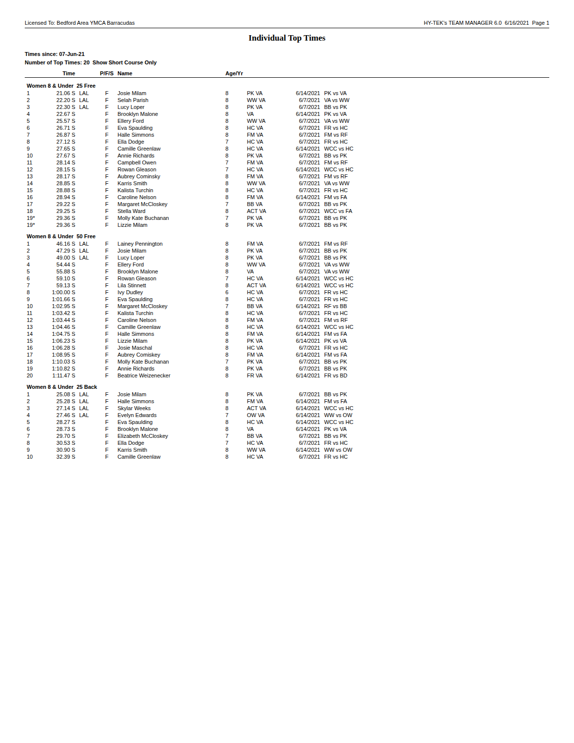Licensed To: Bedford Area YMCA Barracudas
HY-TEK's TEAM MANAGER 6.0 6/16/2021 Page 1
Individual Top Times
Times since: 07-Jun-21
Number of Top Times: 20 Show Short Course Only
| | Time | | P/F/S | Name | Age/Yr | | | |
| --- | --- | --- | --- | --- | --- | --- | --- | --- |
| Women 8 & Under 25 Free |
| 1 | 21.06 S | LAL | F | Josie Milam | 8 | PK VA | 6/14/2021 | PK vs VA |
| 2 | 22.20 S | LAL | F | Selah Parish | 8 | WW VA | 6/7/2021 | VA vs WW |
| 3 | 22.30 S | LAL | F | Lucy Loper | 8 | PK VA | 6/7/2021 | BB vs PK |
| 4 | 22.67 S | | F | Brooklyn Malone | 8 | VA | 6/14/2021 | PK vs VA |
| 5 | 25.57 S | | F | Ellery Ford | 8 | WW VA | 6/7/2021 | VA vs WW |
| 6 | 26.71 S | | F | Eva Spaulding | 8 | HC VA | 6/7/2021 | FR vs HC |
| 7 | 26.87 S | | F | Halle Simmons | 8 | FM VA | 6/7/2021 | FM vs RF |
| 8 | 27.12 S | | F | Ella Dodge | 7 | HC VA | 6/7/2021 | FR vs HC |
| 9 | 27.65 S | | F | Camille Greenlaw | 8 | HC VA | 6/14/2021 | WCC vs HC |
| 10 | 27.67 S | | F | Annie Richards | 8 | PK VA | 6/7/2021 | BB vs PK |
| 11 | 28.14 S | | F | Campbell Owen | 7 | FM VA | 6/7/2021 | FM vs RF |
| 12 | 28.15 S | | F | Rowan Gleason | 7 | HC VA | 6/14/2021 | WCC vs HC |
| 13 | 28.17 S | | F | Aubrey Cominsky | 8 | FM VA | 6/7/2021 | FM vs RF |
| 14 | 28.85 S | | F | Karris Smith | 8 | WW VA | 6/7/2021 | VA vs WW |
| 15 | 28.88 S | | F | Kalista Turchin | 8 | HC VA | 6/7/2021 | FR vs HC |
| 16 | 28.94 S | | F | Caroline Nelson | 8 | FM VA | 6/14/2021 | FM vs FA |
| 17 | 29.22 S | | F | Margaret McCloskey | 7 | BB VA | 6/7/2021 | BB vs PK |
| 18 | 29.25 S | | F | Stella Ward | 8 | ACT VA | 6/7/2021 | WCC vs FA |
| 19* | 29.36 S | | F | Molly Kate Buchanan | 7 | PK VA | 6/7/2021 | BB vs PK |
| 19* | 29.36 S | | F | Lizzie Milam | 8 | PK VA | 6/7/2021 | BB vs PK |
| Women 8 & Under 50 Free |
| 1 | 46.16 S | LAL | F | Lainey Pennington | 8 | FM VA | 6/7/2021 | FM vs RF |
| 2 | 47.29 S | LAL | F | Josie Milam | 8 | PK VA | 6/7/2021 | BB vs PK |
| 3 | 49.00 S | LAL | F | Lucy Loper | 8 | PK VA | 6/7/2021 | BB vs PK |
| 4 | 54.44 S | | F | Ellery Ford | 8 | WW VA | 6/7/2021 | VA vs WW |
| 5 | 55.88 S | | F | Brooklyn Malone | 8 | VA | 6/7/2021 | VA vs WW |
| 6 | 59.10 S | | F | Rowan Gleason | 7 | HC VA | 6/14/2021 | WCC vs HC |
| 7 | 59.13 S | | F | Lila Stinnett | 8 | ACT VA | 6/14/2021 | WCC vs HC |
| 8 | 1:00.00 S | | F | Ivy Dudley | 6 | HC VA | 6/7/2021 | FR vs HC |
| 9 | 1:01.66 S | | F | Eva Spaulding | 8 | HC VA | 6/7/2021 | FR vs HC |
| 10 | 1:02.95 S | | F | Margaret McCloskey | 7 | BB VA | 6/14/2021 | RF vs BB |
| 11 | 1:03.42 S | | F | Kalista Turchin | 8 | HC VA | 6/7/2021 | FR vs HC |
| 12 | 1:03.44 S | | F | Caroline Nelson | 8 | FM VA | 6/7/2021 | FM vs RF |
| 13 | 1:04.46 S | | F | Camille Greenlaw | 8 | HC VA | 6/14/2021 | WCC vs HC |
| 14 | 1:04.75 S | | F | Halle Simmons | 8 | FM VA | 6/14/2021 | FM vs FA |
| 15 | 1:06.23 S | | F | Lizzie Milam | 8 | PK VA | 6/14/2021 | PK vs VA |
| 16 | 1:06.28 S | | F | Josie Maschal | 8 | HC VA | 6/7/2021 | FR vs HC |
| 17 | 1:08.95 S | | F | Aubrey Comiskey | 8 | FM VA | 6/14/2021 | FM vs FA |
| 18 | 1:10.03 S | | F | Molly Kate Buchanan | 7 | PK VA | 6/7/2021 | BB vs PK |
| 19 | 1:10.82 S | | F | Annie Richards | 8 | PK VA | 6/7/2021 | BB vs PK |
| 20 | 1:11.47 S | | F | Beatrice Weizenecker | 8 | FR VA | 6/14/2021 | FR vs BD |
| Women 8 & Under 25 Back |
| 1 | 25.08 S | LAL | F | Josie Milam | 8 | PK VA | 6/7/2021 | BB vs PK |
| 2 | 25.28 S | LAL | F | Halle Simmons | 8 | FM VA | 6/14/2021 | FM vs FA |
| 3 | 27.14 S | LAL | F | Skylar Weeks | 8 | ACT VA | 6/14/2021 | WCC vs HC |
| 4 | 27.46 S | LAL | F | Evelyn Edwards | 7 | OW VA | 6/14/2021 | WW vs OW |
| 5 | 28.27 S | | F | Eva Spaulding | 8 | HC VA | 6/14/2021 | WCC vs HC |
| 6 | 28.73 S | | F | Brooklyn Malone | 8 | VA | 6/14/2021 | PK vs VA |
| 7 | 29.70 S | | F | Elizabeth McCloskey | 7 | BB VA | 6/7/2021 | BB vs PK |
| 8 | 30.53 S | | F | Ella Dodge | 7 | HC VA | 6/7/2021 | FR vs HC |
| 9 | 30.90 S | | F | Karris Smith | 8 | WW VA | 6/14/2021 | WW vs OW |
| 10 | 32.39 S | | F | Camille Greenlaw | 8 | HC VA | 6/7/2021 | FR vs HC |